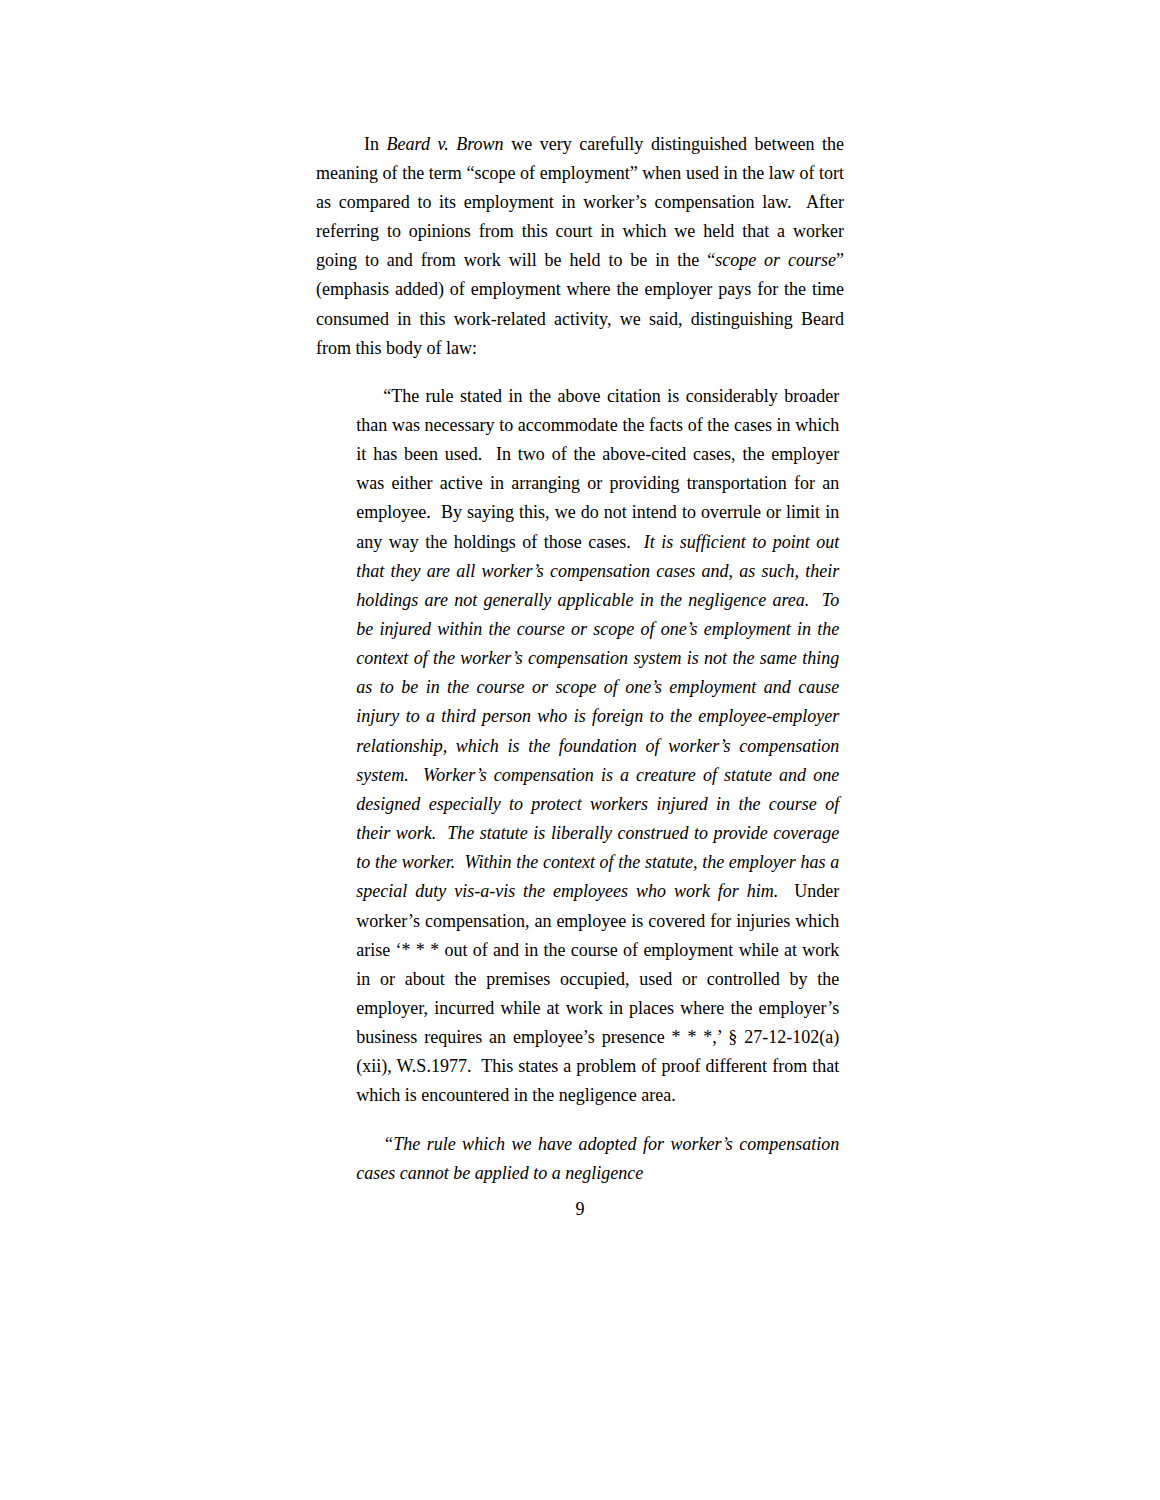In Beard v. Brown we very carefully distinguished between the meaning of the term “scope of employment” when used in the law of tort as compared to its employment in worker’s compensation law. After referring to opinions from this court in which we held that a worker going to and from work will be held to be in the “scope or course” (emphasis added) of employment where the employer pays for the time consumed in this work-related activity, we said, distinguishing Beard from this body of law:
“The rule stated in the above citation is considerably broader than was necessary to accommodate the facts of the cases in which it has been used. In two of the above-cited cases, the employer was either active in arranging or providing transportation for an employee. By saying this, we do not intend to overrule or limit in any way the holdings of those cases. It is sufficient to point out that they are all worker’s compensation cases and, as such, their holdings are not generally applicable in the negligence area. To be injured within the course or scope of one’s employment in the context of the worker’s compensation system is not the same thing as to be in the course or scope of one’s employment and cause injury to a third person who is foreign to the employee-employer relationship, which is the foundation of worker’s compensation system. Worker’s compensation is a creature of statute and one designed especially to protect workers injured in the course of their work. The statute is liberally construed to provide coverage to the worker. Within the context of the statute, the employer has a special duty vis-a-vis the employees who work for him. Under worker’s compensation, an employee is covered for injuries which arise ‘* * * out of and in the course of employment while at work in or about the premises occupied, used or controlled by the employer, incurred while at work in places where the employer’s business requires an employee’s presence * * *,’ § 27-12-102(a)(xii), W.S.1977. This states a problem of proof different from that which is encountered in the negligence area.
“The rule which we have adopted for worker’s compensation cases cannot be applied to a negligence
9